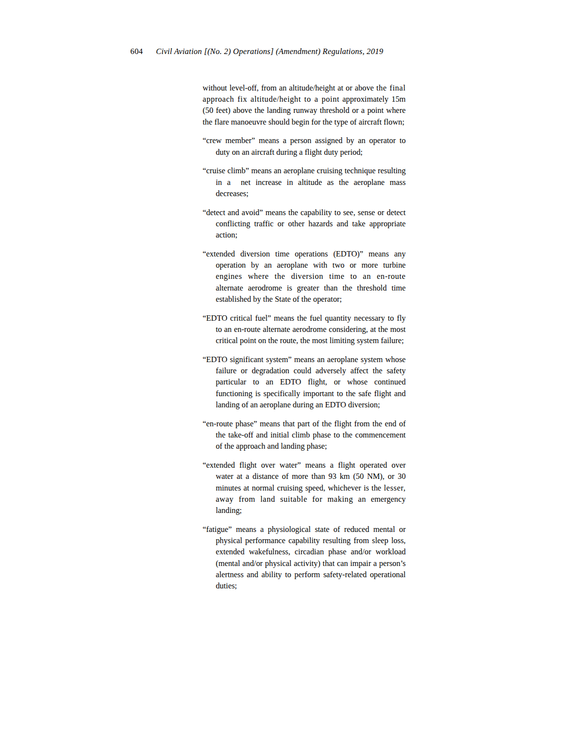604 Civil Aviation [(No. 2) Operations] (Amendment) Regulations, 2019
without level-off, from an altitude/height at or above the final approach fix altitude/height to a point approximately 15m (50 feet) above the landing runway threshold or a point where the flare manoeuvre should begin for the type of aircraft flown;
“crew member” means a person assigned by an operator to duty on an aircraft during a flight duty period;
“cruise climb” means an aeroplane cruising technique resulting in a net increase in altitude as the aeroplane mass decreases;
“detect and avoid” means the capability to see, sense or detect conflicting traffic or other hazards and take appropriate action;
“extended diversion time operations (EDTO)” means any operation by an aeroplane with two or more turbine engines where the diversion time to an en-route alternate aerodrome is greater than the threshold time established by the State of the operator;
“EDTO critical fuel” means the fuel quantity necessary to fly to an en-route alternate aerodrome considering, at the most critical point on the route, the most limiting system failure;
“EDTO significant system” means an aeroplane system whose failure or degradation could adversely affect the safety particular to an EDTO flight, or whose continued functioning is specifically important to the safe flight and landing of an aeroplane during an EDTO diversion;
“en-route phase” means that part of the flight from the end of the take-off and initial climb phase to the commencement of the approach and landing phase;
“extended flight over water” means a flight operated over water at a distance of more than 93 km (50 NM), or 30 minutes at normal cruising speed, whichever is the lesser, away from land suitable for making an emergency landing;
“fatigue” means a physiological state of reduced mental or physical performance capability resulting from sleep loss, extended wakefulness, circadian phase and/or workload (mental and/or physical activity) that can impair a person’s alertness and ability to perform safety-related operational duties;